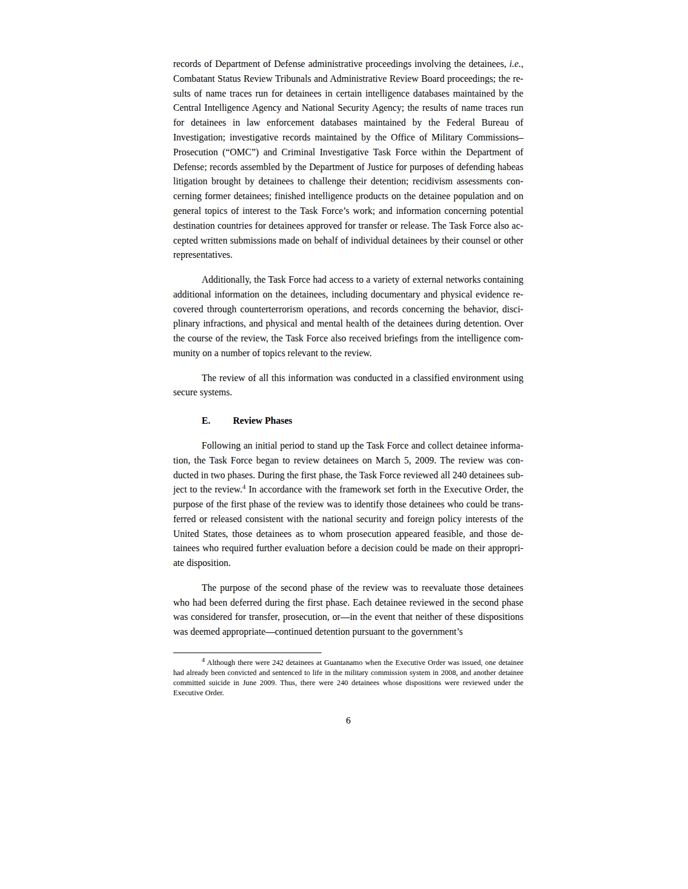records of Department of Defense administrative proceedings involving the detainees, i.e., Combatant Status Review Tribunals and Administrative Review Board proceedings; the results of name traces run for detainees in certain intelligence databases maintained by the Central Intelligence Agency and National Security Agency; the results of name traces run for detainees in law enforcement databases maintained by the Federal Bureau of Investigation; investigative records maintained by the Office of Military Commissions–Prosecution (“OMC”) and Criminal Investigative Task Force within the Department of Defense; records assembled by the Department of Justice for purposes of defending habeas litigation brought by detainees to challenge their detention; recidivism assessments concerning former detainees; finished intelligence products on the detainee population and on general topics of interest to the Task Force’s work; and information concerning potential destination countries for detainees approved for transfer or release. The Task Force also accepted written submissions made on behalf of individual detainees by their counsel or other representatives.
Additionally, the Task Force had access to a variety of external networks containing additional information on the detainees, including documentary and physical evidence recovered through counterterrorism operations, and records concerning the behavior, disciplinary infractions, and physical and mental health of the detainees during detention. Over the course of the review, the Task Force also received briefings from the intelligence community on a number of topics relevant to the review.
The review of all this information was conducted in a classified environment using secure systems.
E. Review Phases
Following an initial period to stand up the Task Force and collect detainee information, the Task Force began to review detainees on March 5, 2009. The review was conducted in two phases. During the first phase, the Task Force reviewed all 240 detainees subject to the review.4 In accordance with the framework set forth in the Executive Order, the purpose of the first phase of the review was to identify those detainees who could be transferred or released consistent with the national security and foreign policy interests of the United States, those detainees as to whom prosecution appeared feasible, and those detainees who required further evaluation before a decision could be made on their appropriate disposition.
The purpose of the second phase of the review was to reevaluate those detainees who had been deferred during the first phase. Each detainee reviewed in the second phase was considered for transfer, prosecution, or—in the event that neither of these dispositions was deemed appropriate—continued detention pursuant to the government’s
4 Although there were 242 detainees at Guantanamo when the Executive Order was issued, one detainee had already been convicted and sentenced to life in the military commission system in 2008, and another detainee committed suicide in June 2009. Thus, there were 240 detainees whose dispositions were reviewed under the Executive Order.
6